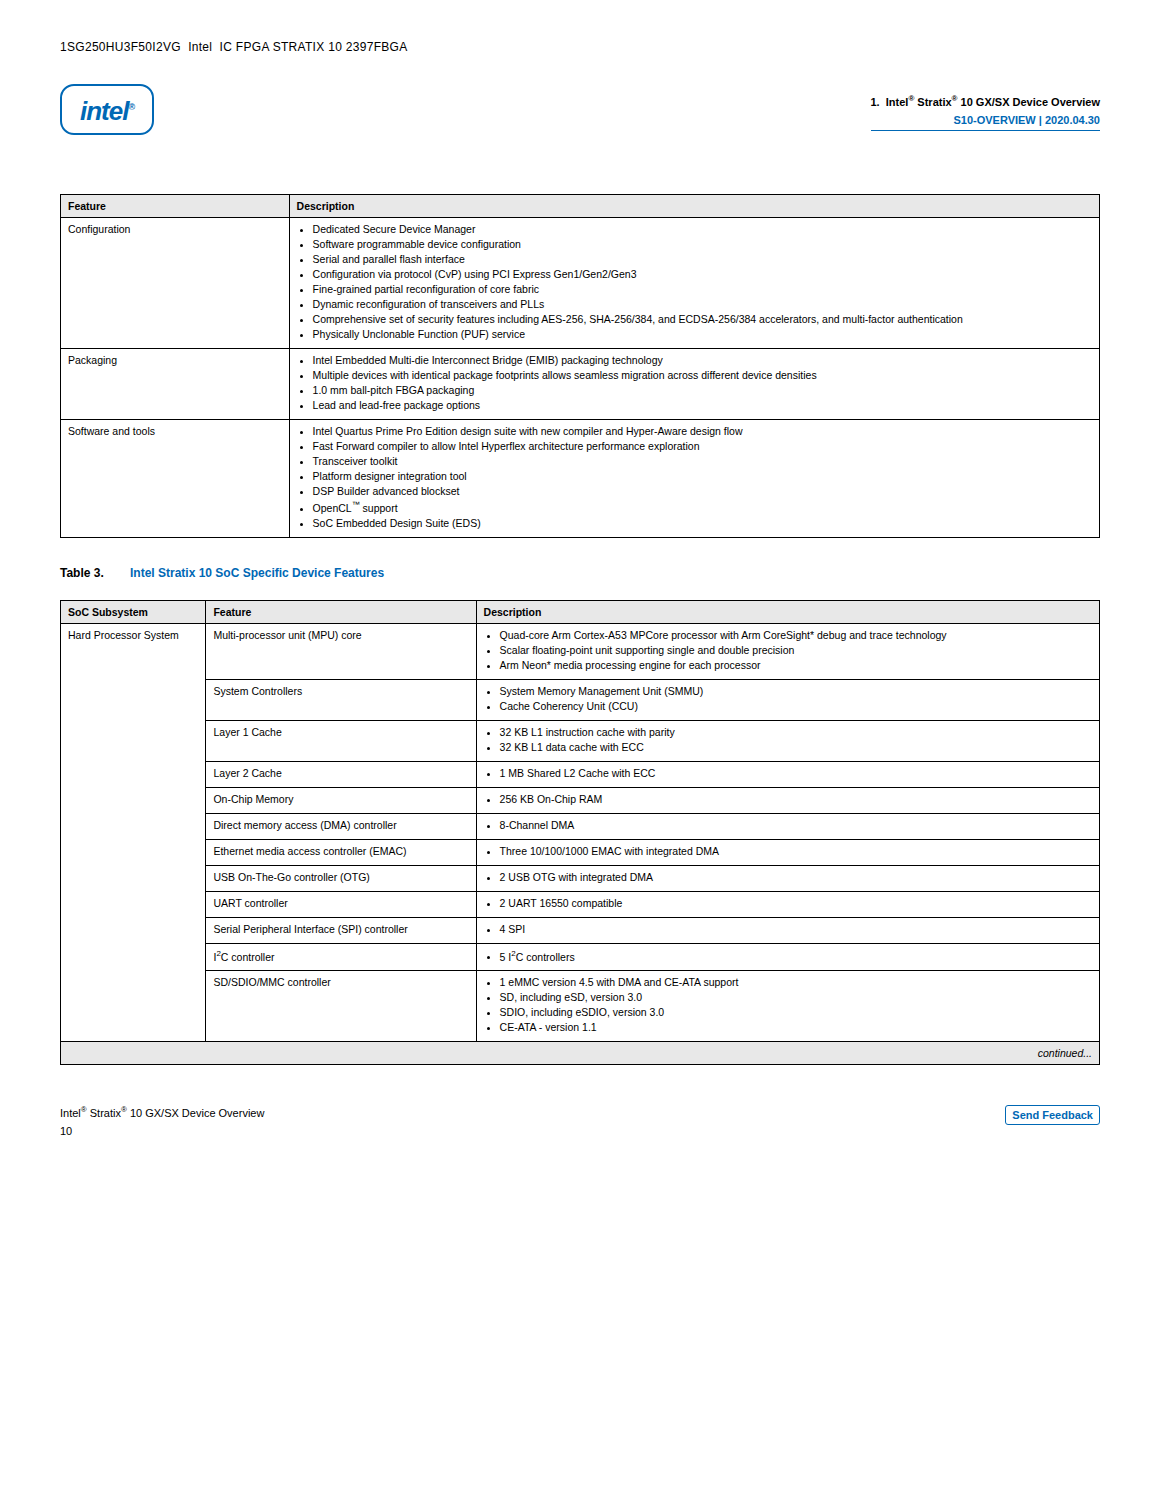1SG250HU3F50I2VG Intel IC FPGA STRATIX 10 2397FBGA
intel®
1. Intel® Stratix® 10 GX/SX Device Overview
S10-OVERVIEW | 2020.04.30
| Feature | Description |
| --- | --- |
| Configuration | Dedicated Secure Device Manager Software programmable device configuration Serial and parallel flash interface Configuration via protocol (CvP) using PCI Express Gen1/Gen2/Gen3 Fine-grained partial reconfiguration of core fabric Dynamic reconfiguration of transceivers and PLLs Comprehensive set of security features including AES-256, SHA-256/384, and ECDSA-256/384 accelerators, and multi-factor authentication Physically Unclonable Function (PUF) service |
| Packaging | Intel Embedded Multi-die Interconnect Bridge (EMIB) packaging technology Multiple devices with identical package footprints allows seamless migration across different device densities 1.0 mm ball-pitch FBGA packaging Lead and lead-free package options |
| Software and tools | Intel Quartus Prime Pro Edition design suite with new compiler and Hyper-Aware design flow Fast Forward compiler to allow Intel Hyperflex architecture performance exploration Transceiver toolkit Platform designer integration tool DSP Builder advanced blockset OpenCL ™ support SoC Embedded Design Suite (EDS) |
Table 3. Intel Stratix 10 SoC Specific Device Features
| SoC Subsystem | Feature | Description |
| --- | --- | --- |
| Hard Processor System | Multi-processor unit (MPU) core | Quad-core Arm Cortex-A53 MPCore processor with Arm CoreSight* debug and trace technology Scalar floating-point unit supporting single and double precision Arm Neon* media processing engine for each processor |
| System Controllers | System Memory Management Unit (SMMU) Cache Coherency Unit (CCU) |
| Layer 1 Cache | 32 KB L1 instruction cache with parity 32 KB L1 data cache with ECC |
| Layer 2 Cache | 1 MB Shared L2 Cache with ECC |
| On-Chip Memory | 256 KB On-Chip RAM |
| Direct memory access (DMA) controller | 8-Channel DMA |
| Ethernet media access controller (EMAC) | Three 10/100/1000 EMAC with integrated DMA |
| USB On-The-Go controller (OTG) | 2 USB OTG with integrated DMA |
| UART controller | 2 UART 16550 compatible |
| Serial Peripheral Interface (SPI) controller | 4 SPI |
| I 2 C controller | 5 I 2 C controllers |
| SD/SDIO/MMC controller | 1 eMMC version 4.5 with DMA and CE-ATA support SD, including eSD, version 3.0 SDIO, including eSDIO, version 3.0 CE-ATA - version 1.1 |
| continued... |
Intel® Stratix® 10 GX/SX Device Overview
10
Send Feedback